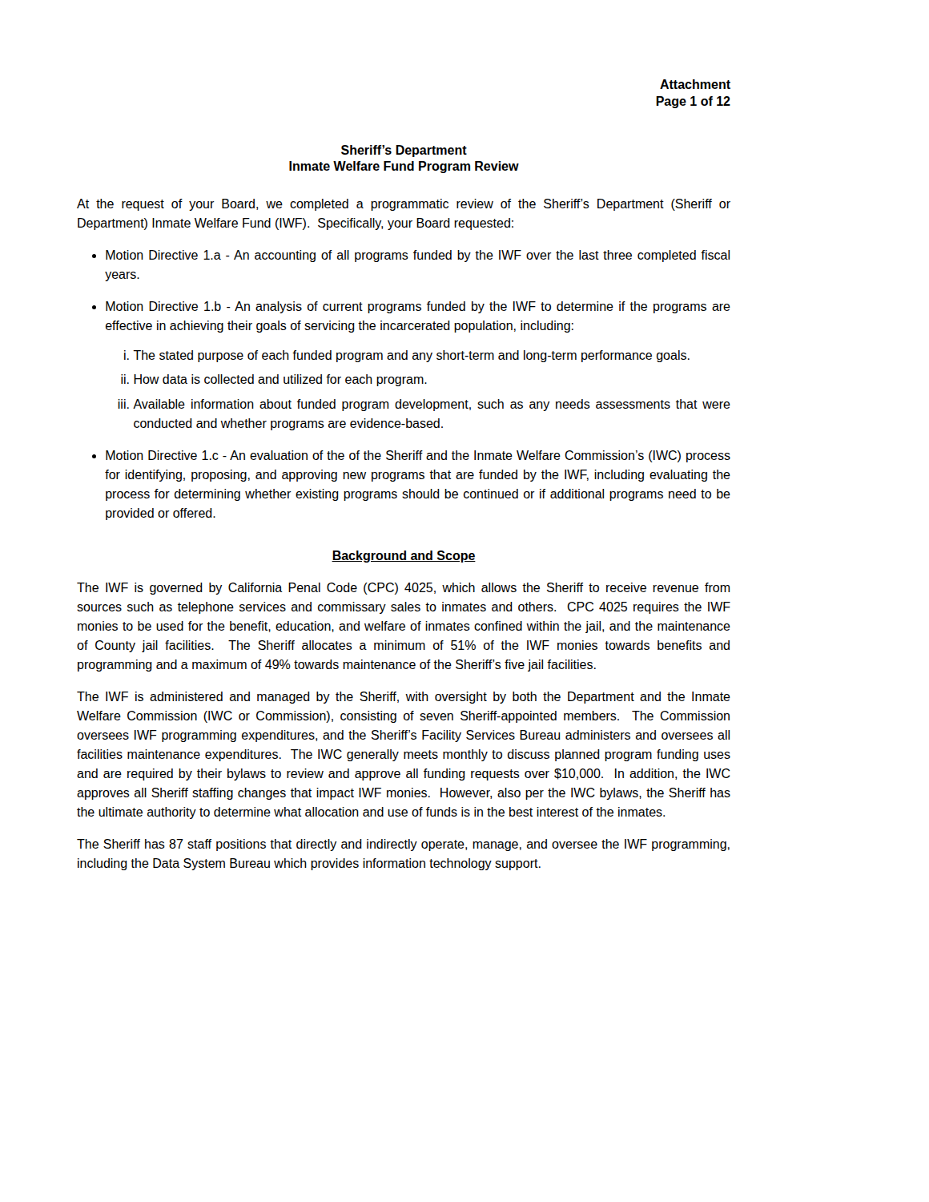Attachment
Page 1 of 12
Sheriff’s Department
Inmate Welfare Fund Program Review
At the request of your Board, we completed a programmatic review of the Sheriff’s Department (Sheriff or Department) Inmate Welfare Fund (IWF). Specifically, your Board requested:
Motion Directive 1.a - An accounting of all programs funded by the IWF over the last three completed fiscal years.
Motion Directive 1.b - An analysis of current programs funded by the IWF to determine if the programs are effective in achieving their goals of servicing the incarcerated population, including:
The stated purpose of each funded program and any short-term and long-term performance goals.
How data is collected and utilized for each program.
Available information about funded program development, such as any needs assessments that were conducted and whether programs are evidence-based.
Motion Directive 1.c - An evaluation of the of the Sheriff and the Inmate Welfare Commission’s (IWC) process for identifying, proposing, and approving new programs that are funded by the IWF, including evaluating the process for determining whether existing programs should be continued or if additional programs need to be provided or offered.
Background and Scope
The IWF is governed by California Penal Code (CPC) 4025, which allows the Sheriff to receive revenue from sources such as telephone services and commissary sales to inmates and others. CPC 4025 requires the IWF monies to be used for the benefit, education, and welfare of inmates confined within the jail, and the maintenance of County jail facilities. The Sheriff allocates a minimum of 51% of the IWF monies towards benefits and programming and a maximum of 49% towards maintenance of the Sheriff’s five jail facilities.
The IWF is administered and managed by the Sheriff, with oversight by both the Department and the Inmate Welfare Commission (IWC or Commission), consisting of seven Sheriff-appointed members. The Commission oversees IWF programming expenditures, and the Sheriff’s Facility Services Bureau administers and oversees all facilities maintenance expenditures. The IWC generally meets monthly to discuss planned program funding uses and are required by their bylaws to review and approve all funding requests over $10,000. In addition, the IWC approves all Sheriff staffing changes that impact IWF monies. However, also per the IWC bylaws, the Sheriff has the ultimate authority to determine what allocation and use of funds is in the best interest of the inmates.
The Sheriff has 87 staff positions that directly and indirectly operate, manage, and oversee the IWF programming, including the Data System Bureau which provides information technology support.